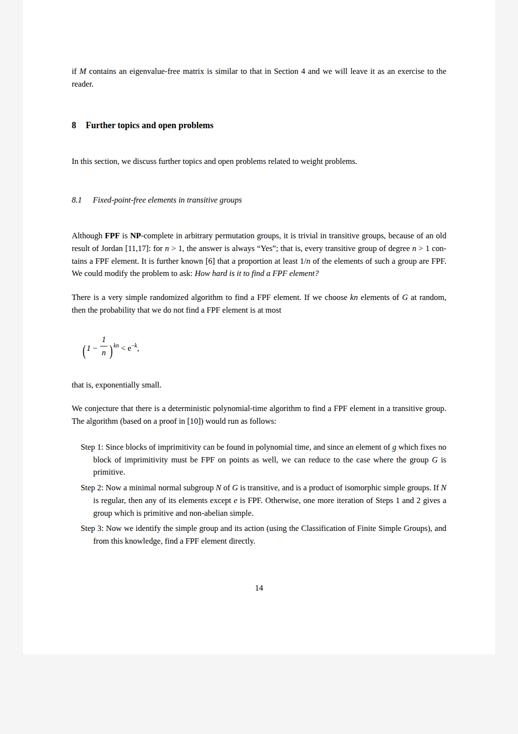if M contains an eigenvalue-free matrix is similar to that in Section 4 and we will leave it as an exercise to the reader.
8 Further topics and open problems
In this section, we discuss further topics and open problems related to weight problems.
8.1 Fixed-point-free elements in transitive groups
Although FPF is NP-complete in arbitrary permutation groups, it is trivial in transitive groups, because of an old result of Jordan [11,17]: for n > 1, the answer is always “Yes”; that is, every transitive group of degree n > 1 contains a FPF element. It is further known [6] that a proportion at least 1/n of the elements of such a group are FPF. We could modify the problem to ask: How hard is it to find a FPF element?
There is a very simple randomized algorithm to find a FPF element. If we choose kn elements of G at random, then the probability that we do not find a FPF element is at most
(1 − 1 n)kn < e−k,
that is, exponentially small.
We conjecture that there is a deterministic polynomial-time algorithm to find a FPF element in a transitive group. The algorithm (based on a proof in [10]) would run as follows:
Step 1: Since blocks of imprimitivity can be found in polynomial time, and since an element of g which fixes no block of imprimitivity must be FPF on points as well, we can reduce to the case where the group G is primitive.
Step 2: Now a minimal normal subgroup N of G is transitive, and is a product of isomorphic simple groups. If N is regular, then any of its elements except e is FPF. Otherwise, one more iteration of Steps 1 and 2 gives a group which is primitive and non-abelian simple.
Step 3: Now we identify the simple group and its action (using the Classification of Finite Simple Groups), and from this knowledge, find a FPF element directly.
14